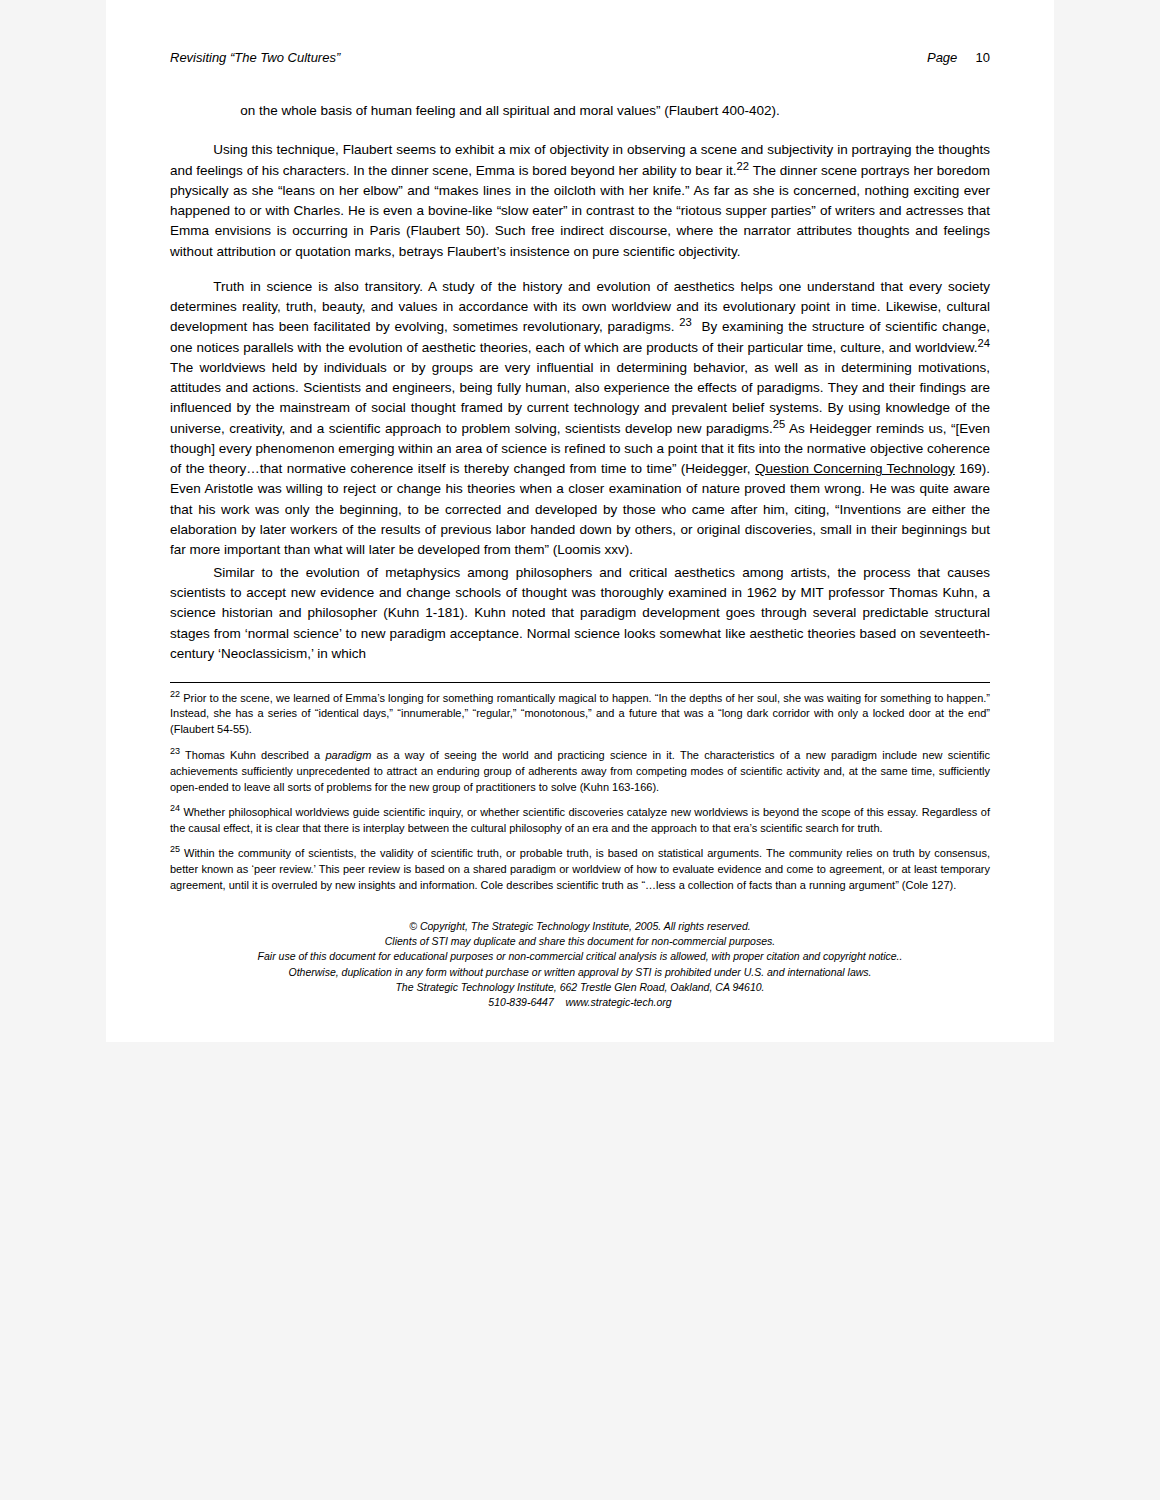Revisiting “The Two Cultures” Page10
on the whole basis of human feeling and all spiritual and moral values” (Flaubert 400-402).
Using this technique, Flaubert seems to exhibit a mix of objectivity in observing a scene and subjectivity in portraying the thoughts and feelings of his characters. In the dinner scene, Emma is bored beyond her ability to bear it.22 The dinner scene portrays her boredom physically as she “leans on her elbow” and “makes lines in the oilcloth with her knife.” As far as she is concerned, nothing exciting ever happened to or with Charles. He is even a bovine-like “slow eater” in contrast to the “riotous supper parties” of writers and actresses that Emma envisions is occurring in Paris (Flaubert 50). Such free indirect discourse, where the narrator attributes thoughts and feelings without attribution or quotation marks, betrays Flaubert’s insistence on pure scientific objectivity.
Truth in science is also transitory. A study of the history and evolution of aesthetics helps one understand that every society determines reality, truth, beauty, and values in accordance with its own worldview and its evolutionary point in time. Likewise, cultural development has been facilitated by evolving, sometimes revolutionary, paradigms. 23 By examining the structure of scientific change, one notices parallels with the evolution of aesthetic theories, each of which are products of their particular time, culture, and worldview.24 The worldviews held by individuals or by groups are very influential in determining behavior, as well as in determining motivations, attitudes and actions. Scientists and engineers, being fully human, also experience the effects of paradigms. They and their findings are influenced by the mainstream of social thought framed by current technology and prevalent belief systems. By using knowledge of the universe, creativity, and a scientific approach to problem solving, scientists develop new paradigms.25 As Heidegger reminds us, “[Even though] every phenomenon emerging within an area of science is refined to such a point that it fits into the normative objective coherence of the theory…that normative coherence itself is thereby changed from time to time” (Heidegger, Question Concerning Technology 169). Even Aristotle was willing to reject or change his theories when a closer examination of nature proved them wrong. He was quite aware that his work was only the beginning, to be corrected and developed by those who came after him, citing, “Inventions are either the elaboration by later workers of the results of previous labor handed down by others, or original discoveries, small in their beginnings but far more important than what will later be developed from them” (Loomis xxv).
Similar to the evolution of metaphysics among philosophers and critical aesthetics among artists, the process that causes scientists to accept new evidence and change schools of thought was thoroughly examined in 1962 by MIT professor Thomas Kuhn, a science historian and philosopher (Kuhn 1-181). Kuhn noted that paradigm development goes through several predictable structural stages from ‘normal science’ to new paradigm acceptance. Normal science looks somewhat like aesthetic theories based on seventeeth-century ‘Neoclassicism,’ in which
22 Prior to the scene, we learned of Emma’s longing for something romantically magical to happen. “In the depths of her soul, she was waiting for something to happen.” Instead, she has a series of “identical days,” “innumerable,” “regular,” “monotonous,” and a future that was a “long dark corridor with only a locked door at the end” (Flaubert 54-55).
23 Thomas Kuhn described a paradigm as a way of seeing the world and practicing science in it. The characteristics of a new paradigm include new scientific achievements sufficiently unprecedented to attract an enduring group of adherents away from competing modes of scientific activity and, at the same time, sufficiently open-ended to leave all sorts of problems for the new group of practitioners to solve (Kuhn 163-166).
24 Whether philosophical worldviews guide scientific inquiry, or whether scientific discoveries catalyze new worldviews is beyond the scope of this essay. Regardless of the causal effect, it is clear that there is interplay between the cultural philosophy of an era and the approach to that era’s scientific search for truth.
25 Within the community of scientists, the validity of scientific truth, or probable truth, is based on statistical arguments. The community relies on truth by consensus, better known as ‘peer review.’ This peer review is based on a shared paradigm or worldview of how to evaluate evidence and come to agreement, or at least temporary agreement, until it is overruled by new insights and information. Cole describes scientific truth as “…less a collection of facts than a running argument” (Cole 127).
© Copyright, The Strategic Technology Institute, 2005. All rights reserved.
Clients of STI may duplicate and share this document for non-commercial purposes.
Fair use of this document for educational purposes or non-commercial critical analysis is allowed, with proper citation and copyright notice..
Otherwise, duplication in any form without purchase or written approval by STI is prohibited under U.S. and international laws.
The Strategic Technology Institute, 662 Trestle Glen Road, Oakland, CA 94610.
510-839-6447 www.strategic-tech.org